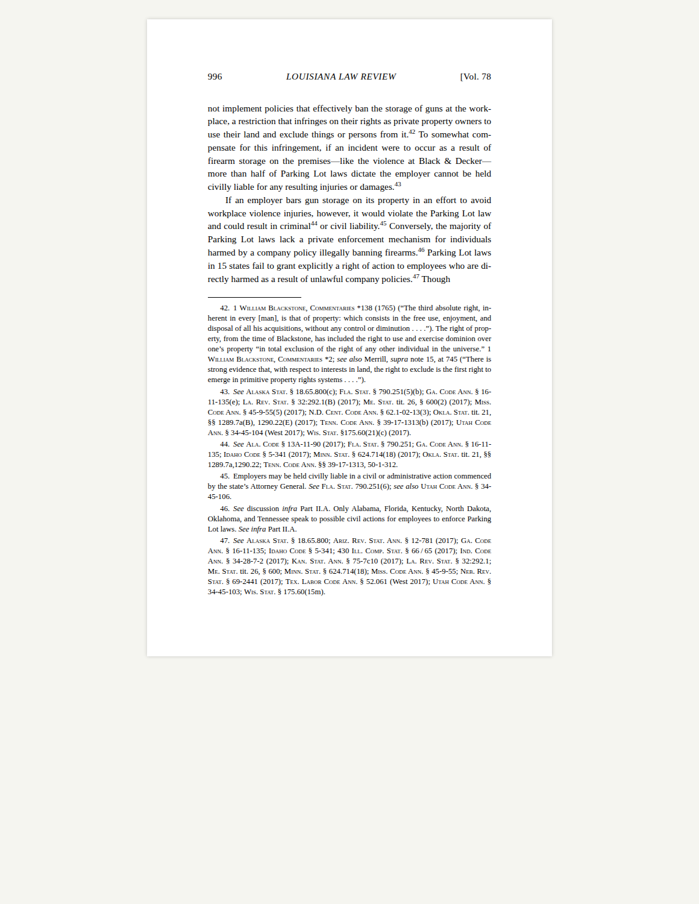996 LOUISIANA LAW REVIEW [Vol. 78
not implement policies that effectively ban the storage of guns at the workplace, a restriction that infringes on their rights as private property owners to use their land and exclude things or persons from it.42 To somewhat compensate for this infringement, if an incident were to occur as a result of firearm storage on the premises—like the violence at Black & Decker—more than half of Parking Lot laws dictate the employer cannot be held civilly liable for any resulting injuries or damages.43
If an employer bars gun storage on its property in an effort to avoid workplace violence injuries, however, it would violate the Parking Lot law and could result in criminal44 or civil liability.45 Conversely, the majority of Parking Lot laws lack a private enforcement mechanism for individuals harmed by a company policy illegally banning firearms.46 Parking Lot laws in 15 states fail to grant explicitly a right of action to employees who are directly harmed as a result of unlawful company policies.47 Though
1 William Blackstone, Commentaries *138 (1765) (“The third absolute right, inherent in every [man], is that of property: which consists in the free use, enjoyment, and disposal of all his acquisitions, without any control or diminution . . . .”). The right of property, from the time of Blackstone, has included the right to use and exercise dominion over one’s property “in total exclusion of the right of any other individual in the universe.” 1 William Blackstone, Commentaries *2; see also Merrill, supra note 15, at 745 (“There is strong evidence that, with respect to interests in land, the right to exclude is the first right to emerge in primitive property rights systems . . . .”).
See Alaska Stat. § 18.65.800(c); Fla. Stat. § 790.251(5)(b); Ga. Code Ann. § 16-11-135(e); La. Rev. Stat. § 32:292.1(B) (2017); Me. Stat. tit. 26, § 600(2) (2017); Miss. Code Ann. § 45-9-55(5) (2017); N.D. Cent. Code Ann. § 62.1-02-13(3); Okla. Stat. tit. 21, §§ 1289.7a(B), 1290.22(E) (2017); Tenn. Code Ann. § 39-17-1313(b) (2017); Utah Code Ann. § 34-45-104 (West 2017); Wis. Stat. §175.60(21)(c) (2017).
See Ala. Code § 13A-11-90 (2017); Fla. Stat. § 790.251; Ga. Code Ann. § 16-11-135; Idaho Code § 5-341 (2017); Minn. Stat. § 624.714(18) (2017); Okla. Stat. tit. 21, §§ 1289.7a,1290.22; Tenn. Code Ann. §§ 39-17-1313, 50-1-312.
Employers may be held civilly liable in a civil or administrative action commenced by the state’s Attorney General. See Fla. Stat. 790.251(6); see also Utah Code Ann. § 34-45-106.
See discussion infra Part II.A. Only Alabama, Florida, Kentucky, North Dakota, Oklahoma, and Tennessee speak to possible civil actions for employees to enforce Parking Lot laws. See infra Part II.A.
See Alaska Stat. § 18.65.800; Ariz. Rev. Stat. Ann. § 12-781 (2017); Ga. Code Ann. § 16-11-135; Idaho Code § 5-341; 430 Ill. Comp. Stat. § 66 / 65 (2017); Ind. Code Ann. § 34-28-7-2 (2017); Kan. Stat. Ann. § 75-7c10 (2017); La. Rev. Stat. § 32:292.1; Me. Stat. tit. 26, § 600; Minn. Stat. § 624.714(18); Miss. Code Ann. § 45-9-55; Neb. Rev. Stat. § 69-2441 (2017); Tex. Labor Code Ann. § 52.061 (West 2017); Utah Code Ann. § 34-45-103; Wis. Stat. § 175.60(15m).